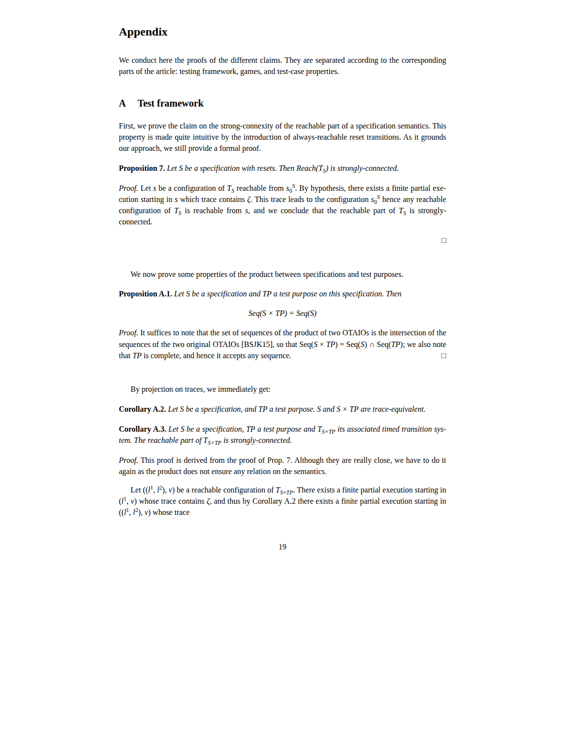Appendix
We conduct here the proofs of the different claims. They are separated according to the corresponding parts of the article: testing framework, games, and test-case properties.
ATest framework
First, we prove the claim on the strong-connexity of the reachable part of a specification semantics. This property is made quite intuitive by the introduction of always-reachable reset transitions. As it grounds our approach, we still provide a formal proof.
Proposition 7. Let S be a specification with resets. Then Reach(TS) is strongly-connected.
Proof. Let s be a configuration of TS reachable from s0S. By hypothesis, there exists a finite partial execution starting in s which trace contains ζ. This trace leads to the configuration s0S hence any reachable configuration of TS is reachable from s, and we conclude that the reachable part of TS is strongly-connected.
□
We now prove some properties of the product between specifications and test purposes.
Proposition A.1. Let S be a specification and TP a test purpose on this specification. Then
Seq(S × TP) = Seq(S)
Proof. It suffices to note that the set of sequences of the product of two OTAIOs is the intersection of the sequences of the two original OTAIOs [BSJK15], so that Seq(S × TP) = Seq(S) ∩ Seq(TP); we also note that TP is complete, and hence it accepts any sequence. □
By projection on traces, we immediately get:
Corollary A.2. Let S be a specification, and TP a test purpose. S and S × TP are trace-equivalent.
Corollary A.3. Let S be a specification, TP a test purpose and TS×TP its associated timed transition system. The reachable part of TS×TP is strongly-connected.
Proof. This proof is derived from the proof of Prop. 7. Although they are really close, we have to do it again as the product does not ensure any relation on the semantics.
Let ((l1, l2), v) be a reachable configuration of TS×TP. There exists a finite partial execution starting in (l1, v) whose trace contains ζ, and thus by Corollary A.2 there exists a finite partial execution starting in ((l1, l2), v) whose trace
19